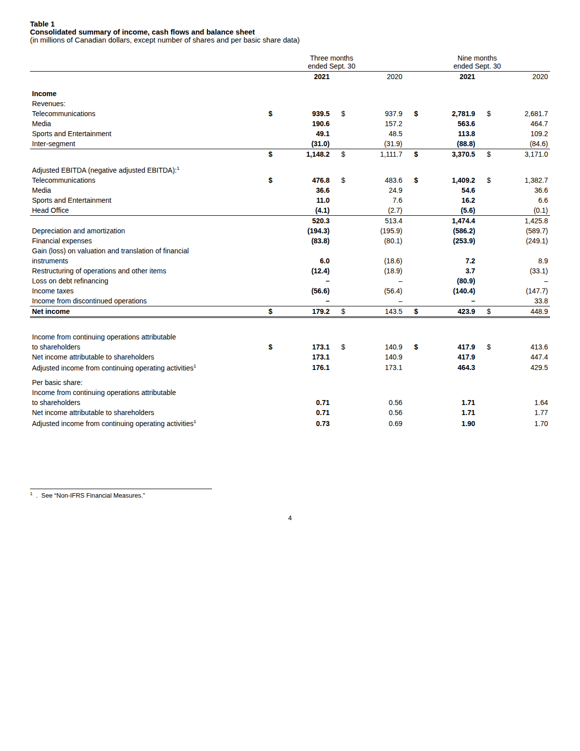Table 1
Consolidated summary of income, cash flows and balance sheet
(in millions of Canadian dollars, except number of shares and per basic share data)
| | Three months ended Sept. 30 | Nine months ended Sept. 30 |
| | 2021 | 2020 | 2021 | 2020 |
| Income | |
| Revenues: | |
| Telecommunications | $ | 939.5 | $ | 937.9 | $ | 2,781.9 | $ | 2,681.7 |
| Media | | 190.6 | | 157.2 | | 563.6 | | 464.7 |
| Sports and Entertainment | | 49.1 | | 48.5 | | 113.8 | | 109.2 |
| Inter-segment | | (31.0) | | (31.9) | | (88.8) | | (84.6) |
| | $ | 1,148.2 | $ | 1,111.7 | $ | 3,370.5 | $ | 3,171.0 |
| Adjusted EBITDA (negative adjusted EBITDA): 1 | |
| Telecommunications | $ | 476.8 | $ | 483.6 | $ | 1,409.2 | $ | 1,382.7 |
| Media | | 36.6 | | 24.9 | | 54.6 | | 36.6 |
| Sports and Entertainment | | 11.0 | | 7.6 | | 16.2 | | 6.6 |
| Head Office | | (4.1) | | (2.7) | | (5.6) | | (0.1) |
| | | 520.3 | | 513.4 | | 1,474.4 | | 1,425.8 |
| Depreciation and amortization | | (194.3) | | (195.9) | | (586.2) | | (589.7) |
| Financial expenses | | (83.8) | | (80.1) | | (253.9) | | (249.1) |
| Gain (loss) on valuation and translation of financial | |
| instruments | | 6.0 | | (18.6) | | 7.2 | | 8.9 |
| Restructuring of operations and other items | | (12.4) | | (18.9) | | 3.7 | | (33.1) |
| Loss on debt refinancing | | – | | – | | (80.9) | | – |
| Income taxes | | (56.6) | | (56.4) | | (140.4) | | (147.7) |
| Income from discontinued operations | | – | | – | | – | | 33.8 |
| Net income | $ | 179.2 | $ | 143.5 | $ | 423.9 | $ | 448.9 |
| Income from continuing operations attributable | |
| to shareholders | $ | 173.1 | $ | 140.9 | $ | 417.9 | $ | 413.6 |
| Net income attributable to shareholders | | 173.1 | | 140.9 | | 417.9 | | 447.4 |
| Adjusted income from continuing operating activities 1 | | 176.1 | | 173.1 | | 464.3 | | 429.5 |
| Per basic share: | |
| Income from continuing operations attributable | |
| to shareholders | | 0.71 | | 0.56 | | 1.71 | | 1.64 |
| Net income attributable to shareholders | | 0.71 | | 0.56 | | 1.71 | | 1.77 |
| Adjusted income from continuing operating activities 1 | | 0.73 | | 0.69 | | 1.90 | | 1.70 |
1 . See “Non-IFRS Financial Measures.”
4